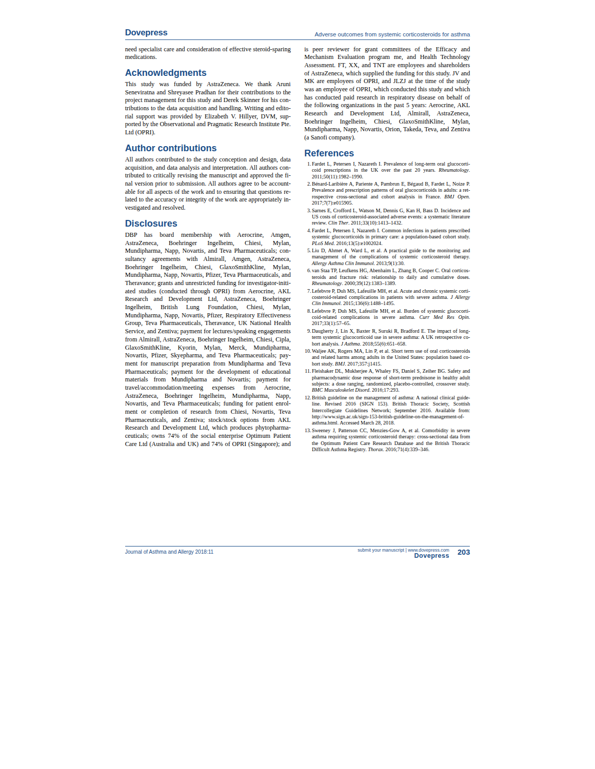Dovepress
Adverse outcomes from systemic corticosteroids for asthma
need specialist care and consideration of effective steroid-sparing medications.
Acknowledgments
This study was funded by AstraZeneca. We thank Aruni Seneviratna and Shreyasee Pradhan for their contributions to the project management for this study and Derek Skinner for his contributions to the data acquisition and handling. Writing and editorial support was provided by Elizabeth V. Hillyer, DVM, supported by the Observational and Pragmatic Research Institute Pte. Ltd (OPRI).
Author contributions
All authors contributed to the study conception and design, data acquisition, and data analysis and interpretation. All authors contributed to critically revising the manuscript and approved the final version prior to submission. All authors agree to be accountable for all aspects of the work and to ensuring that questions related to the accuracy or integrity of the work are appropriately investigated and resolved.
Disclosures
DBP has board membership with Aerocrine, Amgen, AstraZeneca, Boehringer Ingelheim, Chiesi, Mylan, Mundipharma, Napp, Novartis, and Teva Pharmaceuticals; consultancy agreements with Almirall, Amgen, AstraZeneca, Boehringer Ingelheim, Chiesi, GlaxoSmithKline, Mylan, Mundipharma, Napp, Novartis, Pfizer, Teva Pharmaceuticals, and Theravance; grants and unrestricted funding for investigator-initiated studies (conducted through OPRI) from Aerocrine, AKL Research and Development Ltd, AstraZeneca, Boehringer Ingelheim, British Lung Foundation, Chiesi, Mylan, Mundipharma, Napp, Novartis, Pfizer, Respiratory Effectiveness Group, Teva Pharmaceuticals, Theravance, UK National Health Service, and Zentiva; payment for lectures/speaking engagements from Almirall, AstraZeneca, Boehringer Ingelheim, Chiesi, Cipla, GlaxoSmithKline, Kyorin, Mylan, Merck, Mundipharma, Novartis, Pfizer, Skyepharma, and Teva Pharmaceuticals; payment for manuscript preparation from Mundipharma and Teva Pharmaceuticals; payment for the development of educational materials from Mundipharma and Novartis; payment for travel/accommodation/meeting expenses from Aerocrine, AstraZeneca, Boehringer Ingelheim, Mundipharma, Napp, Novartis, and Teva Pharmaceuticals; funding for patient enrolment or completion of research from Chiesi, Novartis, Teva Pharmaceuticals, and Zentiva; stock/stock options from AKL Research and Development Ltd, which produces phytopharmaceuticals; owns 74% of the social enterprise Optimum Patient Care Ltd (Australia and UK) and 74% of OPRI (Singapore); and is peer reviewer for grant committees of the Efficacy and Mechanism Evaluation program me, and Health Technology Assessment. FT, XX, and TNT are employees and shareholders of AstraZeneca, which supplied the funding for this study. JV and MK are employees of OPRI, and JLZJ at the time of the study was an employee of OPRI, which conducted this study and which has conducted paid research in respiratory disease on behalf of the following organizations in the past 5 years: Aerocrine, AKL Research and Development Ltd, Almirall, AstraZeneca, Boehringer Ingelheim, Chiesi, GlaxoSmithKline, Mylan, Mundipharma, Napp, Novartis, Orion, Takeda, Teva, and Zentiva (a Sanofi company).
References
Fardet L, Petersen I, Nazareth I. Prevalence of long-term oral glucocorticoid prescriptions in the UK over the past 20 years. Rheumatology. 2011;50(11):1982–1990.
Bénard-Laribière A, Pariente A, Pambrun E, Bégaud B, Fardet L, Noize P. Prevalence and prescription patterns of oral glucocorticoids in adults: a retrospective cross-sectional and cohort analysis in France. BMJ Open. 2017;7(7):e015905.
Sarnes E, Crofford L, Watson M, Dennis G, Kan H, Bass D. Incidence and US costs of corticosteroid-associated adverse events: a systematic literature review. Clin Ther. 2011;33(10):1413–1432.
Fardet L, Petersen I, Nazareth I. Common infections in patients prescribed systemic glucocorticoids in primary care: a population-based cohort study. PLoS Med. 2016;13(5):e1002024.
Liu D, Ahmet A, Ward L, et al. A practical guide to the monitoring and management of the complications of systemic corticosteroid therapy. Allergy Asthma Clin Immunol. 2013;9(1):30.
van Staa TP, Leufkens HG, Abenhaim L, Zhang B, Cooper C. Oral corticosteroids and fracture risk: relationship to daily and cumulative doses. Rheumatology. 2000;39(12):1383–1389.
Lefebvre P, Duh MS, Lafeuille MH, et al. Acute and chronic systemic corticosteroid-related complications in patients with severe asthma. J Allergy Clin Immunol. 2015;136(6):1488–1495.
Lefebvre P, Duh MS, Lafeuille MH, et al. Burden of systemic glucocorticoid-related complications in severe asthma. Curr Med Res Opin. 2017;33(1):57–65.
Daugherty J, Lin X, Baxter R, Suruki R, Bradford E. The impact of long-term systemic glucocorticoid use in severe asthma: A UK retrospective cohort analysis. J Asthma. 2018;55(6):651–658.
Waljee AK, Rogers MA, Lin P, et al. Short term use of oral corticosteroids and related harms among adults in the United States: population based cohort study. BMJ. 2017;357:j1415.
Fleishaker DL, Mukherjee A, Whaley FS, Daniel S, Zeiher BG. Safety and pharmacodynamic dose response of short-term prednisone in healthy adult subjects: a dose ranging, randomized, placebo-controlled, crossover study. BMC Musculoskelet Disord. 2016;17:293.
British guideline on the management of asthma: A national clinical guideline. Revised 2016 (SIGN 153). British Thoracic Society, Scottish Intercollegiate Guidelines Network; September 2016. Available from: http://www.sign.ac.uk/sign-153-british-guideline-on-the-management-of-asthma.html. Accessed March 28, 2018.
Sweeney J, Patterson CC, Menzies-Gow A, et al. Comorbidity in severe asthma requiring systemic corticosteroid therapy: cross-sectional data from the Optimum Patient Care Research Database and the British Thoracic Difficult Asthma Registry. Thorax. 2016;71(4):339–346.
Journal of Asthma and Allergy 2018:11
submit your manuscript | www.dovepress.com
Dovepress
203